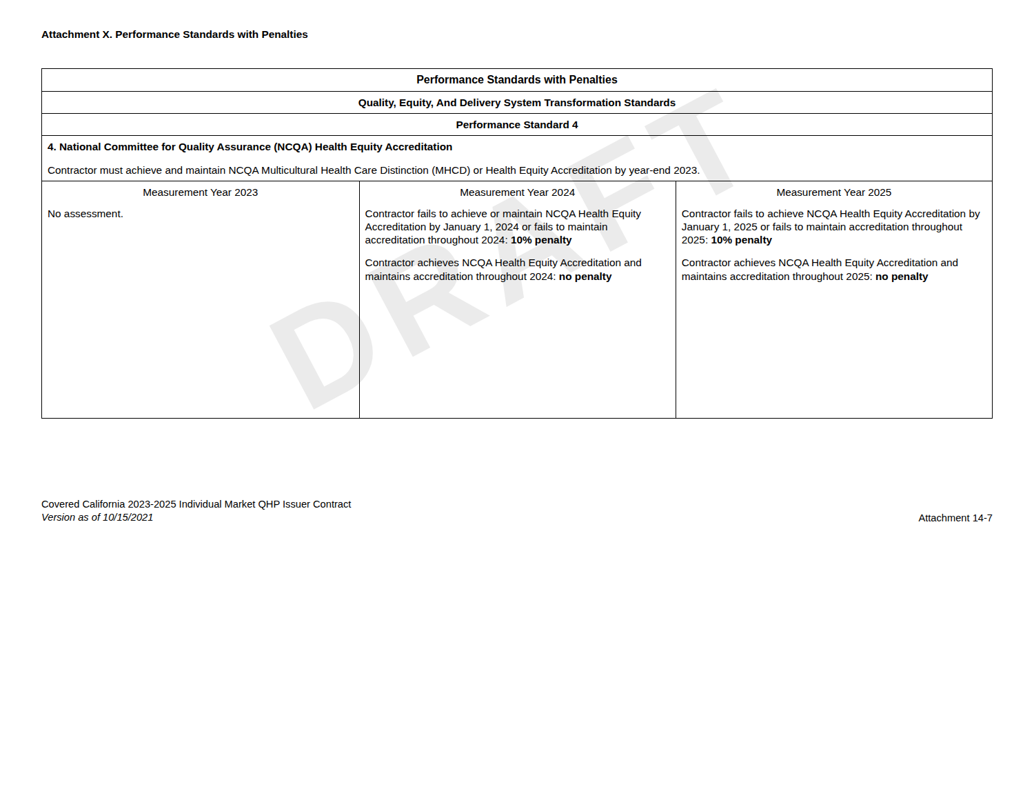DRAFT
Attachment X. Performance Standards with Penalties
| Performance Standards with Penalties |
| Quality, Equity, And Delivery System Transformation Standards |
| Performance Standard 4 |
| 4. National Committee for Quality Assurance (NCQA) Health Equity Accreditation Contractor must achieve and maintain NCQA Multicultural Health Care Distinction (MHCD) or Health Equity Accreditation by year-end 2023. |
| Measurement Year 2023 | Measurement Year 2024 | Measurement Year 2025 |
| No assessment. | Contractor fails to achieve or maintain NCQA Health Equity Accreditation by January 1, 2024 or fails to maintain accreditation throughout 2024: 10% penalty Contractor achieves NCQA Health Equity Accreditation and maintains accreditation throughout 2024: no penalty | Contractor fails to achieve NCQA Health Equity Accreditation by January 1, 2025 or fails to maintain accreditation throughout 2025: 10% penalty Contractor achieves NCQA Health Equity Accreditation and maintains accreditation throughout 2025: no penalty |
Covered California 2023-2025 Individual Market QHP Issuer Contract
Version as of 10/15/2021
Attachment 14-7